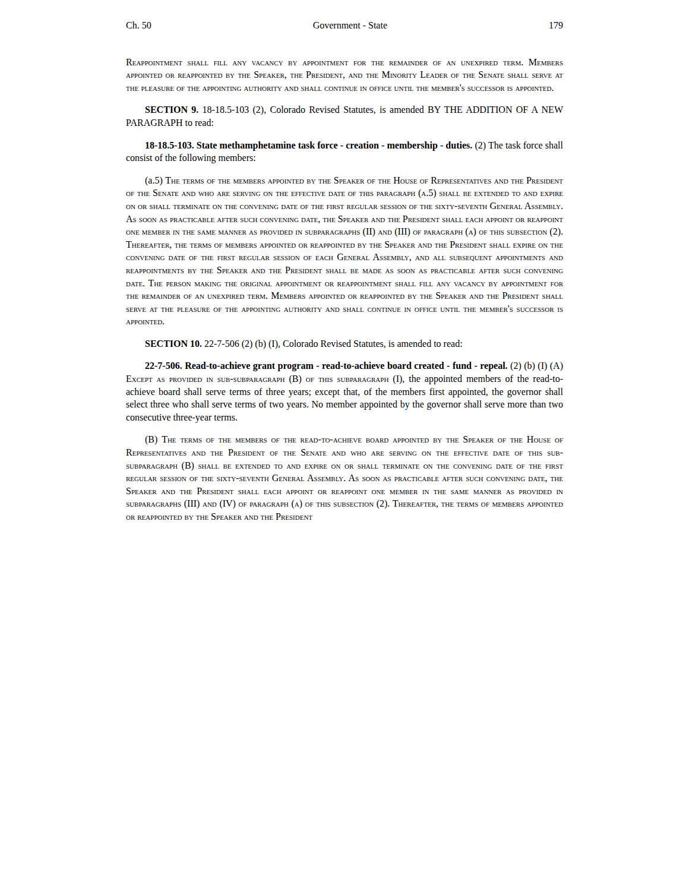Ch. 50
Government - State
179
Reappointment shall fill any vacancy by appointment for the remainder of an unexpired term. Members appointed or reappointed by the Speaker, the President, and the Minority Leader of the Senate shall serve at the pleasure of the appointing authority and shall continue in office until the member's successor is appointed.
SECTION 9. 18-18.5-103 (2), Colorado Revised Statutes, is amended BY THE ADDITION OF A NEW PARAGRAPH to read:
18-18.5-103. State methamphetamine task force - creation - membership - duties. (2) The task force shall consist of the following members:
(a.5) The terms of the members appointed by the Speaker of the House of Representatives and the President of the Senate and who are serving on the effective date of this paragraph (a.5) shall be extended to and expire on or shall terminate on the convening date of the first regular session of the sixty-seventh General Assembly. As soon as practicable after such convening date, the Speaker and the President shall each appoint or reappoint one member in the same manner as provided in subparagraphs (II) and (III) of paragraph (a) of this subsection (2). Thereafter, the terms of members appointed or reappointed by the Speaker and the President shall expire on the convening date of the first regular session of each General Assembly, and all subsequent appointments and reappointments by the Speaker and the President shall be made as soon as practicable after such convening date. The person making the original appointment or reappointment shall fill any vacancy by appointment for the remainder of an unexpired term. Members appointed or reappointed by the Speaker and the President shall serve at the pleasure of the appointing authority and shall continue in office until the member's successor is appointed.
SECTION 10. 22-7-506 (2) (b) (I), Colorado Revised Statutes, is amended to read:
22-7-506. Read-to-achieve grant program - read-to-achieve board created - fund - repeal. (2) (b) (I) (A) Except as provided in sub-subparagraph (B) of this subparagraph (I), the appointed members of the read-to-achieve board shall serve terms of three years; except that, of the members first appointed, the governor shall select three who shall serve terms of two years. No member appointed by the governor shall serve more than two consecutive three-year terms.
(B) The terms of the members of the read-to-achieve board appointed by the Speaker of the House of Representatives and the President of the Senate and who are serving on the effective date of this sub-subparagraph (B) shall be extended to and expire on or shall terminate on the convening date of the first regular session of the sixty-seventh General Assembly. As soon as practicable after such convening date, the Speaker and the President shall each appoint or reappoint one member in the same manner as provided in subparagraphs (III) and (IV) of paragraph (a) of this subsection (2). Thereafter, the terms of members appointed or reappointed by the Speaker and the President